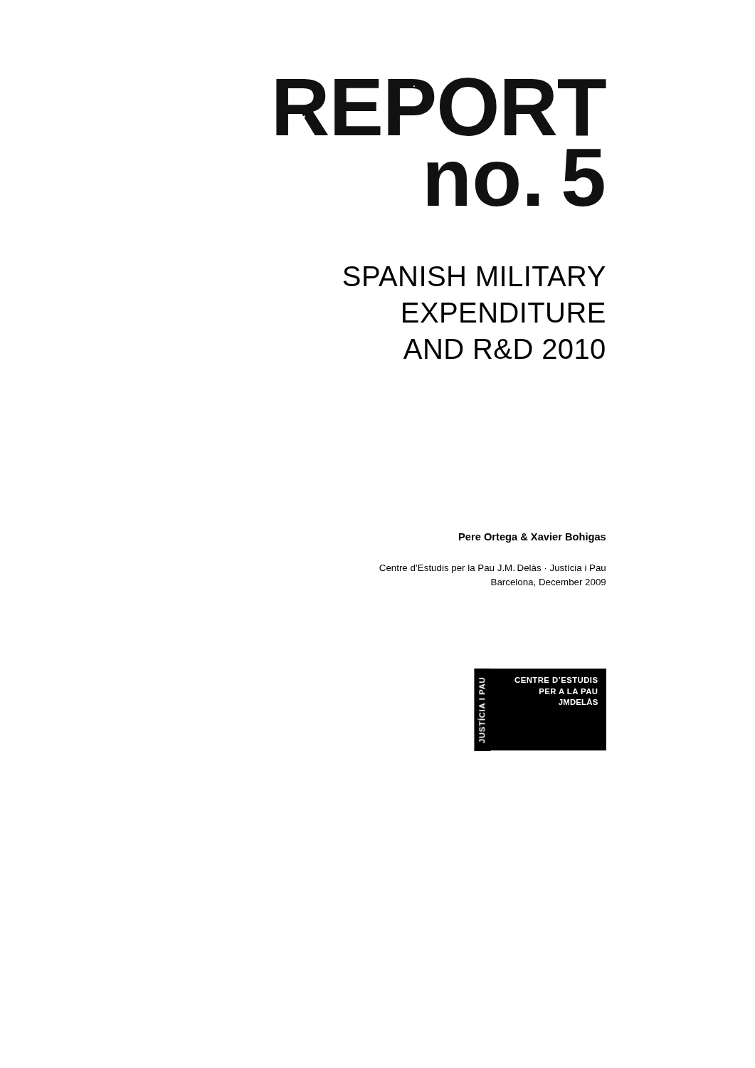REPORT no. 5
SPANISH MILITARY EXPENDITURE AND R&D 2010
Pere Ortega & Xavier Bohigas
Centre d’Estudis per la Pau J.M. Delàs · Justícia i Pau
Barcelona, December 2009
JUSTÍCIA I PAU
CENTRE D’ESTUDIS
PER A LA PAU
JMDELÀS